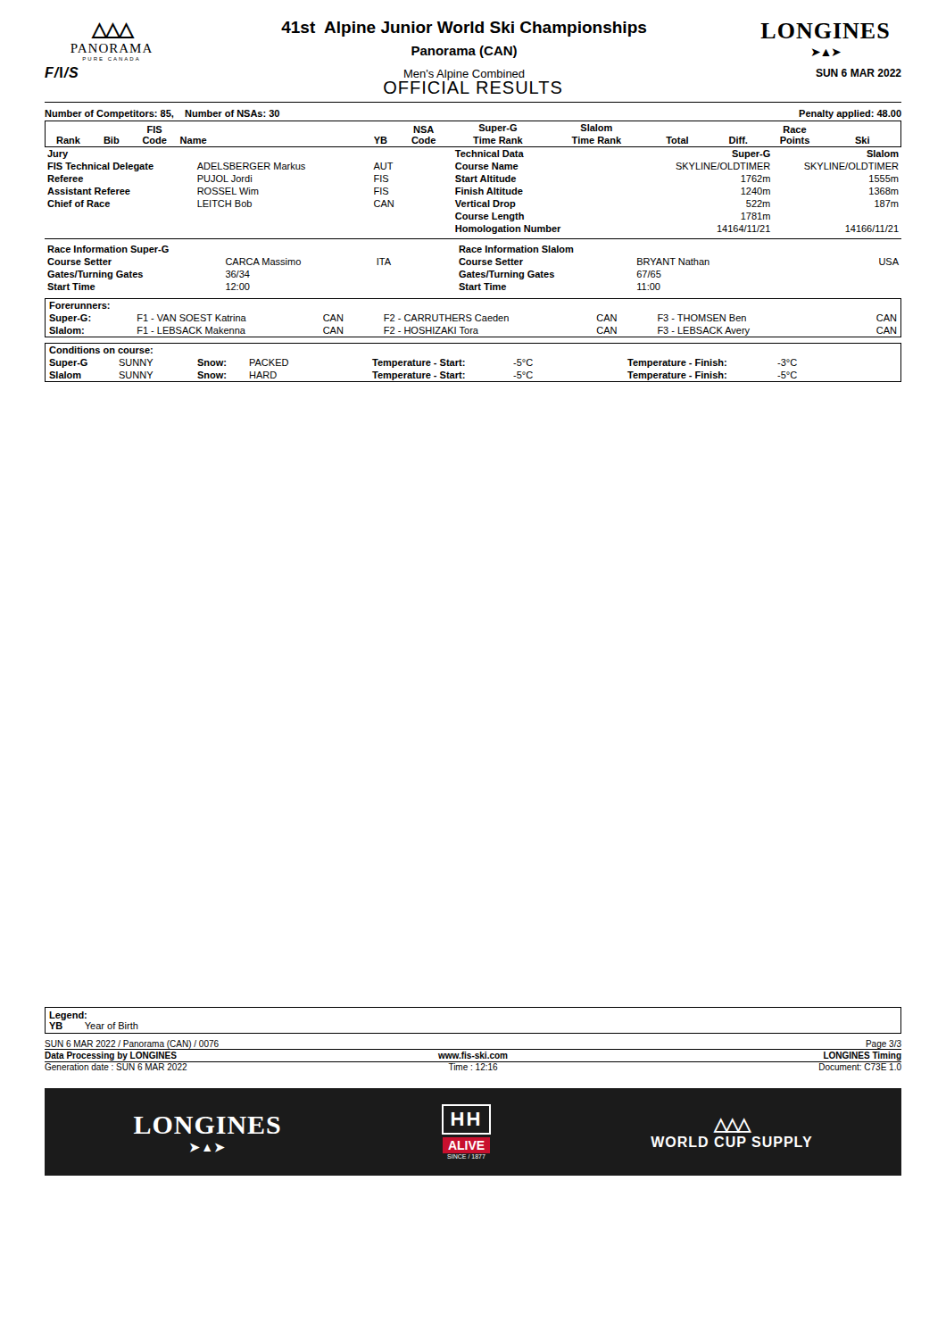△△△
PANORAMA
PURE CANADA
41st Alpine Junior World Ski Championships
Panorama (CAN)
LONGINES
➤▲➤
F/I/S
Men's Alpine Combined
SUN 6 MAR 2022
OFFICIAL RESULTS
Number of Competitors: 85, Number of NSAs: 30
Penalty applied: 48.00
| Rank | Bib | FIS Code | Name | YB | NSA Code | Super-G | Slalom | Total | Diff. | Race Points | Ski |
| --- | --- | --- | --- | --- | --- | --- | --- | --- | --- | --- | --- |
| Time Rank | Time Rank |
| Jury | | | Technical Data | Super-G | Slalom |
| FIS Technical Delegate | ADELSBERGER Markus | AUT | Course Name | SKYLINE/OLDTIMER | SKYLINE/OLDTIMER |
| Referee | PUJOL Jordi | FIS | Start Altitude | 1762m | 1555m |
| Assistant Referee | ROSSEL Wim | FIS | Finish Altitude | 1240m | 1368m |
| Chief of Race | LEITCH Bob | CAN | Vertical Drop | 522m | 187m |
| | | | Course Length | 1781m | |
| | | | Homologation Number | 14164/11/21 | 14166/11/21 |
| Race Information Super-G | | | Race Information Slalom | | |
| Course Setter | CARCA Massimo | ITA | Course Setter | BRYANT Nathan | USA |
| Gates/Turning Gates | 36/34 | | Gates/Turning Gates | 67/65 | |
| Start Time | 12:00 | | Start Time | 11:00 | |
| Forerunners: |
| Super-G: | F1 - VAN SOEST Katrina | CAN | F2 - CARRUTHERS Caeden | CAN | F3 - THOMSEN Ben | CAN |
| Slalom: | F1 - LEBSACK Makenna | CAN | F2 - HOSHIZAKI Tora | CAN | F3 - LEBSACK Avery | CAN |
| Conditions on course: |
| Super-G | SUNNY | Snow: | PACKED | Temperature - Start: | -5°C | Temperature - Finish: | -3°C |
| Slalom | SUNNY | Snow: | HARD | Temperature - Start: | -5°C | Temperature - Finish: | -5°C |
Legend:
YB Year of Birth
SUN 6 MAR 2022 / Panorama (CAN) / 0076
Page 3/3
Data Processing by LONGINES
www.fis-ski.com
LONGINES Timing
Generation date : SUN 6 MAR 2022
Time : 12:16
Document: C73E 1.0
LONGINES ➤▲➤
HH
ALIVE
SINCE / 1877
△△△ WORLD CUP SUPPLY